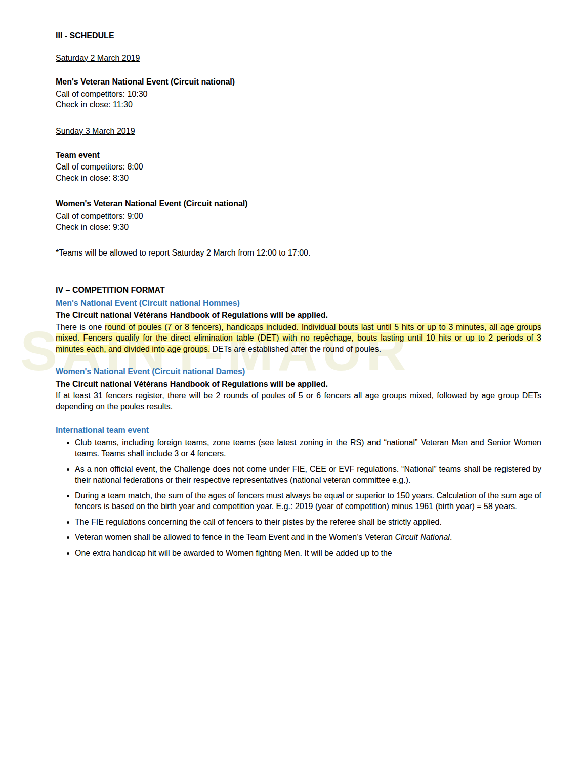SAINT-MAUR
III - SCHEDULE
Saturday 2 March 2019
Men's Veteran National Event (Circuit national)
Call of competitors: 10:30
Check in close: 11:30
Sunday 3 March 2019
Team event
Call of competitors: 8:00
Check in close: 8:30
Women's Veteran National Event (Circuit national)
Call of competitors: 9:00
Check in close: 9:30
*Teams will be allowed to report Saturday 2 March from 12:00 to 17:00.
IV – COMPETITION FORMAT
Men's National Event (Circuit national Hommes)
The Circuit national Vétérans Handbook of Regulations will be applied.
There is one round of poules (7 or 8 fencers), handicaps included. Individual bouts last until 5 hits or up to 3 minutes, all age groups mixed. Fencers qualify for the direct elimination table (DET) with no repêchage, bouts lasting until 10 hits or up to 2 periods of 3 minutes each, and divided into age groups. DETs are established after the round of poules.
Women's National Event (Circuit national Dames)
The Circuit national Vétérans Handbook of Regulations will be applied.
If at least 31 fencers register, there will be 2 rounds of poules of 5 or 6 fencers all age groups mixed, followed by age group DETs depending on the poules results.
International team event
Club teams, including foreign teams, zone teams (see latest zoning in the RS) and “national” Veteran Men and Senior Women teams. Teams shall include 3 or 4 fencers.
As a non official event, the Challenge does not come under FIE, CEE or EVF regulations. “National” teams shall be registered by their national federations or their respective representatives (national veteran committee e.g.).
During a team match, the sum of the ages of fencers must always be equal or superior to 150 years. Calculation of the sum age of fencers is based on the birth year and competition year. E.g.: 2019 (year of competition) minus 1961 (birth year) = 58 years.
The FIE regulations concerning the call of fencers to their pistes by the referee shall be strictly applied.
Veteran women shall be allowed to fence in the Team Event and in the Women’s Veteran Circuit National.
One extra handicap hit will be awarded to Women fighting Men. It will be added up to the